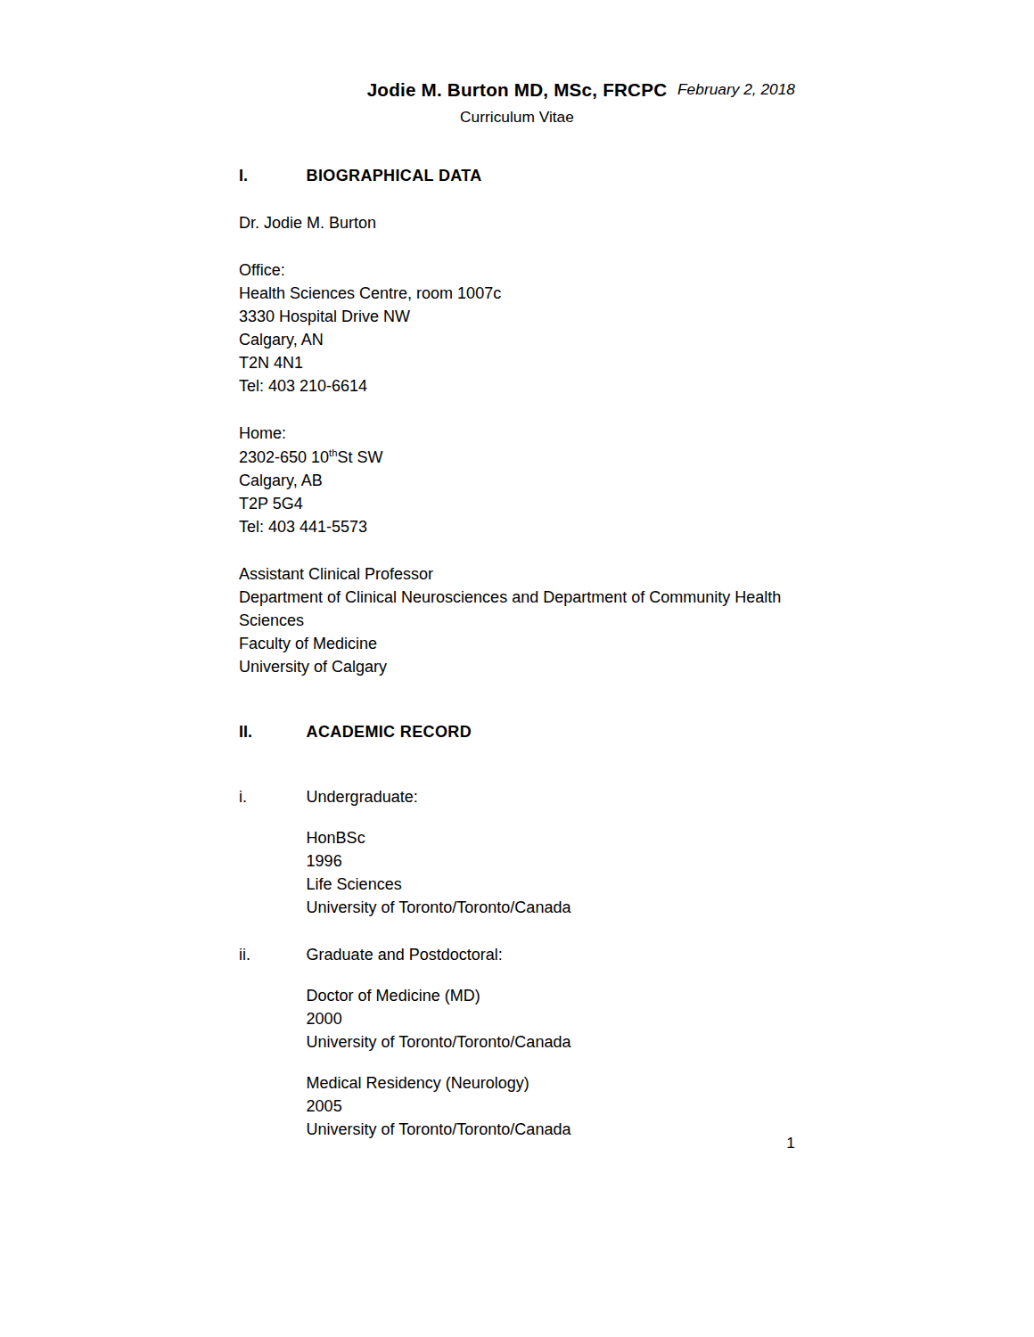February 2, 2018
Jodie M. Burton MD, MSc, FRCPC
Curriculum Vitae
I. BIOGRAPHICAL DATA
Dr. Jodie M. Burton
Office:
Health Sciences Centre, room 1007c
3330 Hospital Drive NW
Calgary, AN
T2N 4N1
Tel: 403 210-6614
Home:
2302-650 10thSt SW
Calgary, AB
T2P 5G4
Tel: 403 441-5573
Assistant Clinical Professor
Department of Clinical Neurosciences and Department of Community Health Sciences
Faculty of Medicine
University of Calgary
II. ACADEMIC RECORD
i. Undergraduate:
HonBSc
1996
Life Sciences
University of Toronto/Toronto/Canada
ii. Graduate and Postdoctoral:
Doctor of Medicine (MD)
2000
University of Toronto/Toronto/Canada
Medical Residency (Neurology)
2005
University of Toronto/Toronto/Canada
1